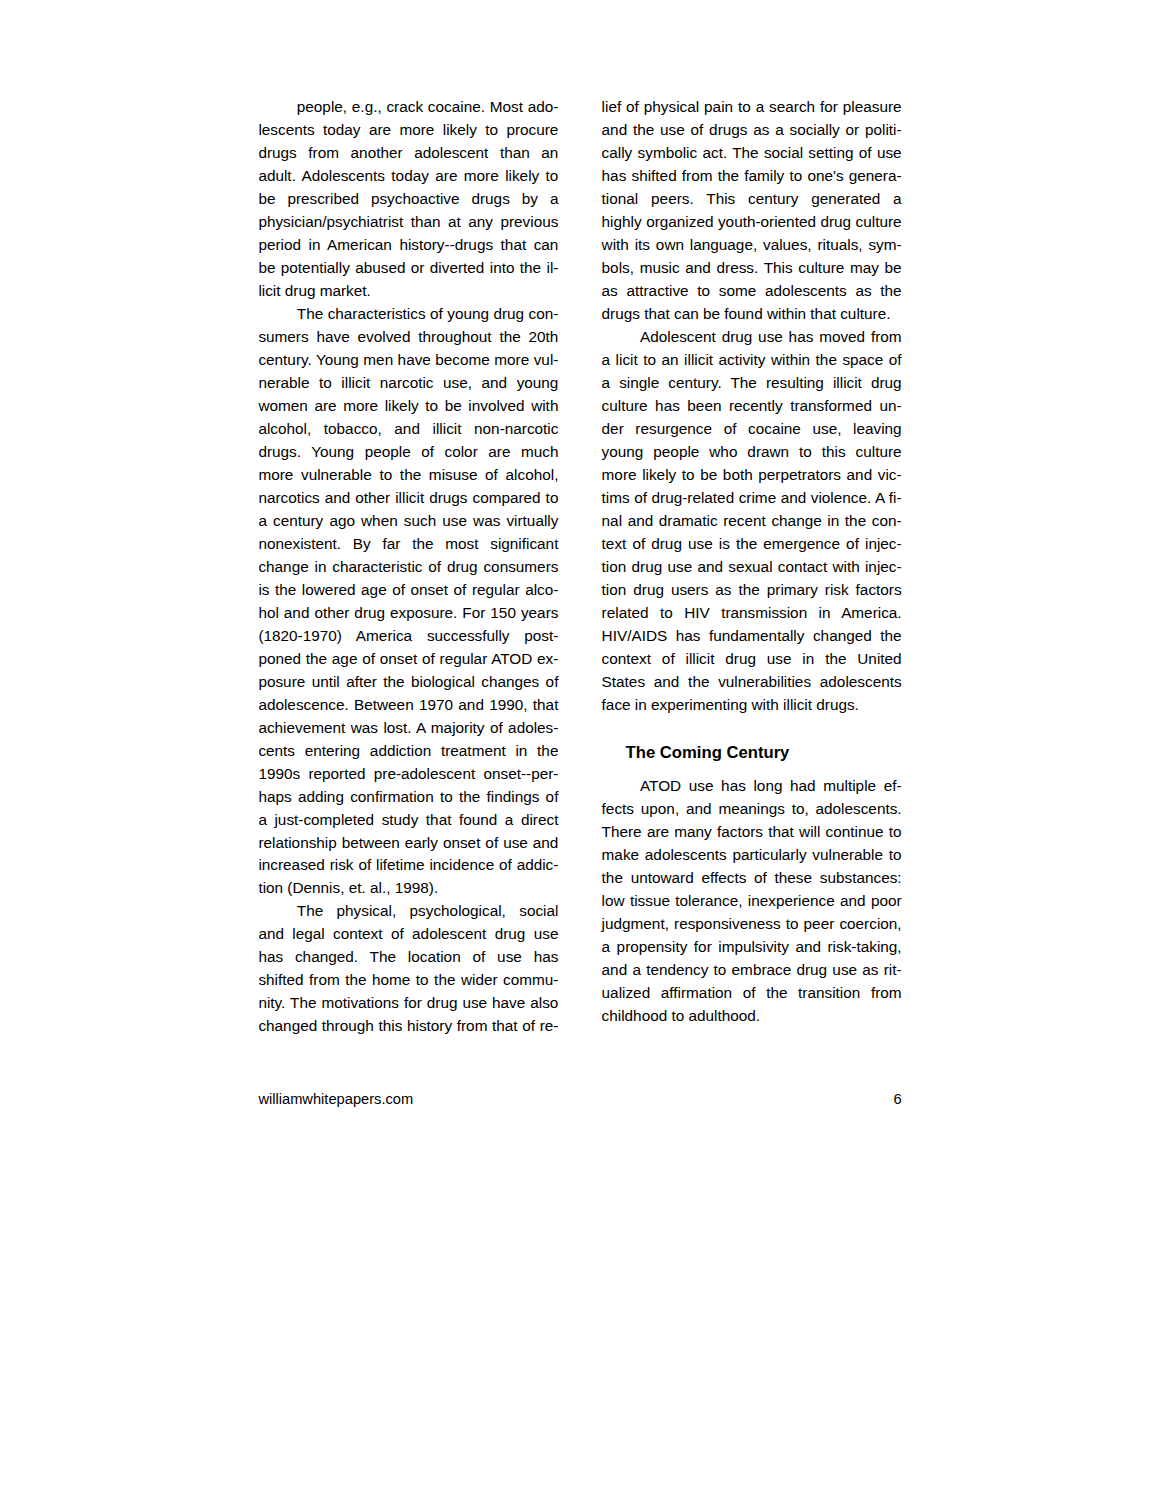people, e.g., crack cocaine. Most adolescents today are more likely to procure drugs from another adolescent than an adult. Adolescents today are more likely to be prescribed psychoactive drugs by a physician/psychiatrist than at any previous period in American history--drugs that can be potentially abused or diverted into the illicit drug market.
The characteristics of young drug consumers have evolved throughout the 20th century. Young men have become more vulnerable to illicit narcotic use, and young women are more likely to be involved with alcohol, tobacco, and illicit non-narcotic drugs. Young people of color are much more vulnerable to the misuse of alcohol, narcotics and other illicit drugs compared to a century ago when such use was virtually nonexistent. By far the most significant change in characteristic of drug consumers is the lowered age of onset of regular alcohol and other drug exposure. For 150 years (1820-1970) America successfully postponed the age of onset of regular ATOD exposure until after the biological changes of adolescence. Between 1970 and 1990, that achievement was lost. A majority of adolescents entering addiction treatment in the 1990s reported pre-adolescent onset--perhaps adding confirmation to the findings of a just-completed study that found a direct relationship between early onset of use and increased risk of lifetime incidence of addiction (Dennis, et. al., 1998).
The physical, psychological, social and legal context of adolescent drug use has changed. The location of use has shifted from the home to the wider community. The motivations for drug use have also changed through this history from that of relief of physical pain to a search for pleasure and the use of drugs as a socially or politically symbolic act. The social setting of use has shifted from the family to one's generational peers. This century generated a highly organized youth-oriented drug culture with its own language, values, rituals, symbols, music and dress. This culture may be as attractive to some adolescents as the drugs that can be found within that culture.
Adolescent drug use has moved from a licit to an illicit activity within the space of a single century. The resulting illicit drug culture has been recently transformed under resurgence of cocaine use, leaving young people who drawn to this culture more likely to be both perpetrators and victims of drug-related crime and violence. A final and dramatic recent change in the context of drug use is the emergence of injection drug use and sexual contact with injection drug users as the primary risk factors related to HIV transmission in America. HIV/AIDS has fundamentally changed the context of illicit drug use in the United States and the vulnerabilities adolescents face in experimenting with illicit drugs.
The Coming Century
ATOD use has long had multiple effects upon, and meanings to, adolescents. There are many factors that will continue to make adolescents particularly vulnerable to the untoward effects of these substances: low tissue tolerance, inexperience and poor judgment, responsiveness to peer coercion, a propensity for impulsivity and risk-taking, and a tendency to embrace drug use as ritualized affirmation of the transition from childhood to adulthood.
williamwhitepapers.com
6